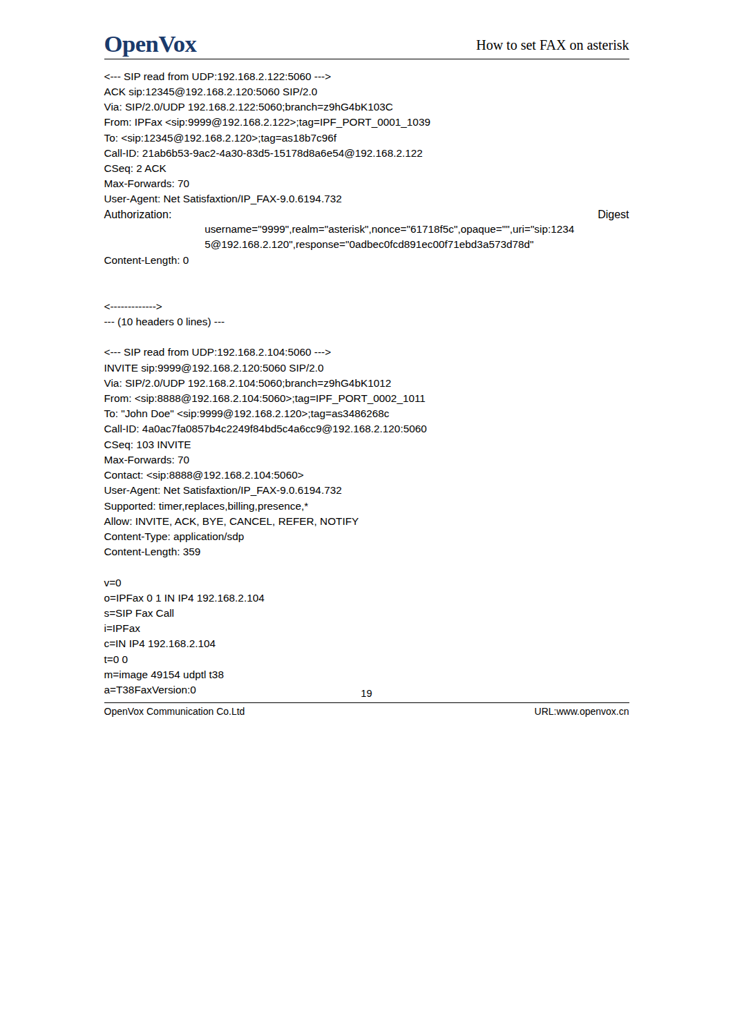Open Vox
How to set FAX on asterisk
<--- SIP read from UDP:192.168.2.122:5060 --->
ACK sip:12345@192.168.2.120:5060 SIP/2.0
Via: SIP/2.0/UDP 192.168.2.122:5060;branch=z9hG4bK103C
From: IPFax <sip:9999@192.168.2.122>;tag=IPF_PORT_0001_1039
To: <sip:12345@192.168.2.120>;tag=as18b7c96f
Call-ID: 21ab6b53-9ac2-4a30-83d5-15178d8a6e54@192.168.2.122
CSeq: 2 ACK
Max-Forwards: 70
User-Agent: Net Satisfaxtion/IP_FAX-9.0.6194.732
Authorization: Digest
username="9999",realm="asterisk",nonce="61718f5c",opaque="",uri="sip:12345@192.168.2.120",response="0adbec0fcd891ec00f71ebd3a573d78d"Content-Length: 0
<------------->
--- (10 headers 0 lines) ---

<--- SIP read from UDP:192.168.2.104:5060 --->
INVITE sip:9999@192.168.2.120:5060 SIP/2.0
Via: SIP/2.0/UDP 192.168.2.104:5060;branch=z9hG4bK1012
From: <sip:8888@192.168.2.104:5060>;tag=IPF_PORT_0002_1011
To: "John Doe" <sip:9999@192.168.2.120>;tag=as3486268c
Call-ID: 4a0ac7fa0857b4c2249f84bd5c4a6cc9@192.168.2.120:5060
CSeq: 103 INVITE
Max-Forwards: 70
Contact: <sip:8888@192.168.2.104:5060>
User-Agent: Net Satisfaxtion/IP_FAX-9.0.6194.732
Supported: timer,replaces,billing,presence,*
Allow: INVITE, ACK, BYE, CANCEL, REFER, NOTIFY
Content-Type: application/sdp
Content-Length: 359

v=0
o=IPFax 0 1 IN IP4 192.168.2.104
s=SIP Fax Call
i=IPFax
c=IN IP4 192.168.2.104
t=0 0
m=image 49154 udptl t38
a=T38FaxVersion:0
19
OpenVox Communication Co.Ltd URL:www.openvox.cn